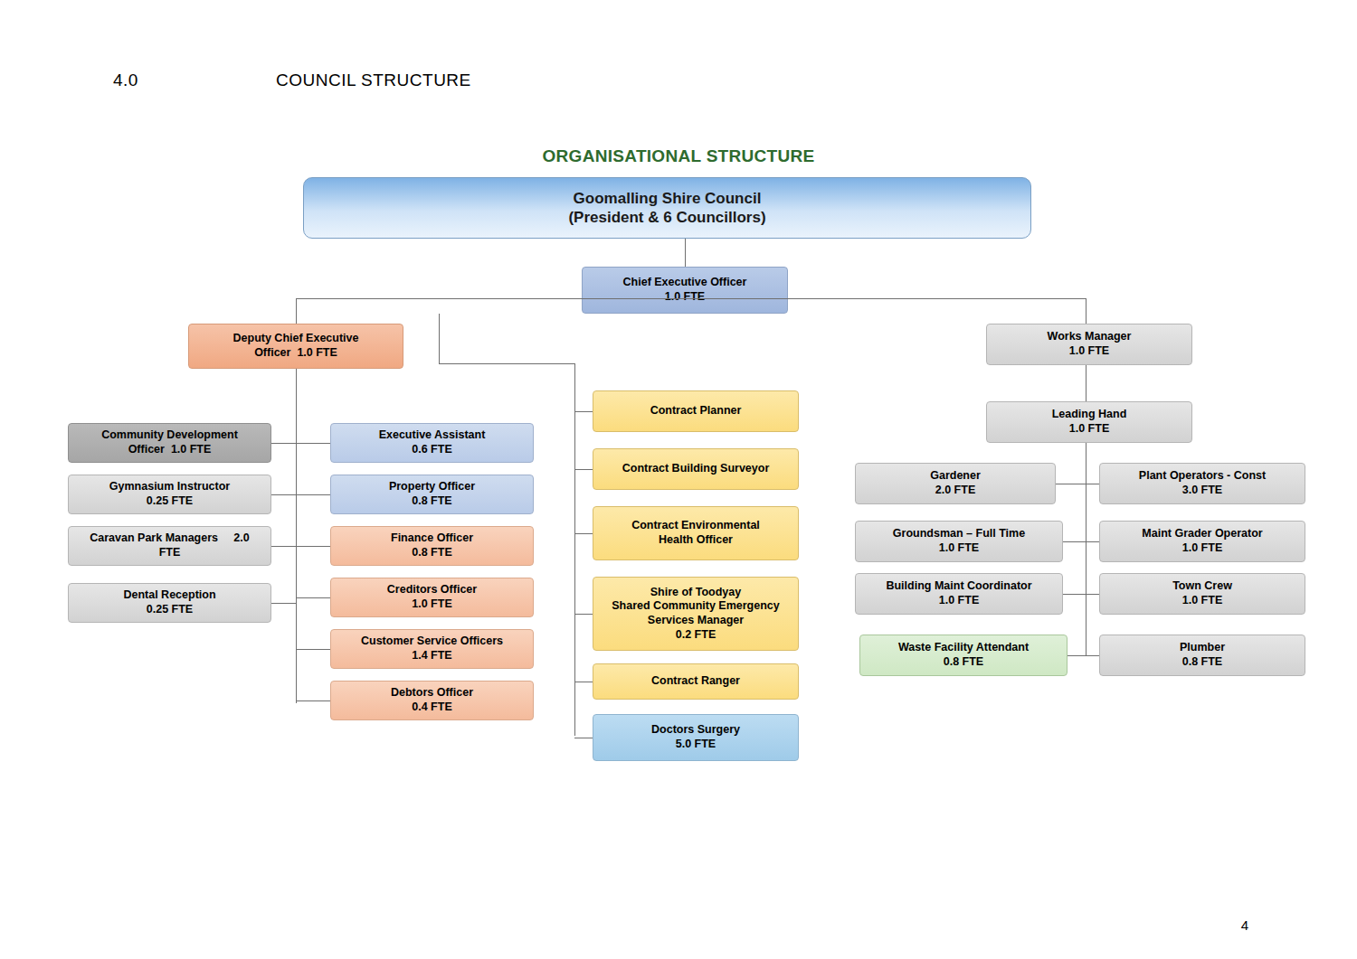4.0
COUNCIL STRUCTURE
ORGANISATIONAL STRUCTURE
Goomalling Shire Council
(President & 6 Councillors)
Chief Executive Officer
1.0 FTE
Deputy Chief Executive
Officer 1.0 FTE
Works Manager
1.0 FTE
Leading Hand
1.0 FTE
Community Development
Officer 1.0 FTE
Gymnasium Instructor
0.25 FTE
Caravan Park Managers 2.0
FTE
Dental Reception
0.25 FTE
Executive Assistant
0.6 FTE
Property Officer
0.8 FTE
Finance Officer
0.8 FTE
Creditors Officer
1.0 FTE
Customer Service Officers
1.4 FTE
Debtors Officer
0.4 FTE
Contract Planner
Contract Building Surveyor
Contract Environmental
Health Officer
Shire of Toodyay
Shared Community Emergency
Services Manager
0.2 FTE
Contract Ranger
Doctors Surgery
5.0 FTE
Gardener
2.0 FTE
Groundsman – Full Time
1.0 FTE
Building Maint Coordinator
1.0 FTE
Waste Facility Attendant
0.8 FTE
Plant Operators - Const
3.0 FTE
Maint Grader Operator
1.0 FTE
Town Crew
1.0 FTE
Plumber
0.8 FTE
4